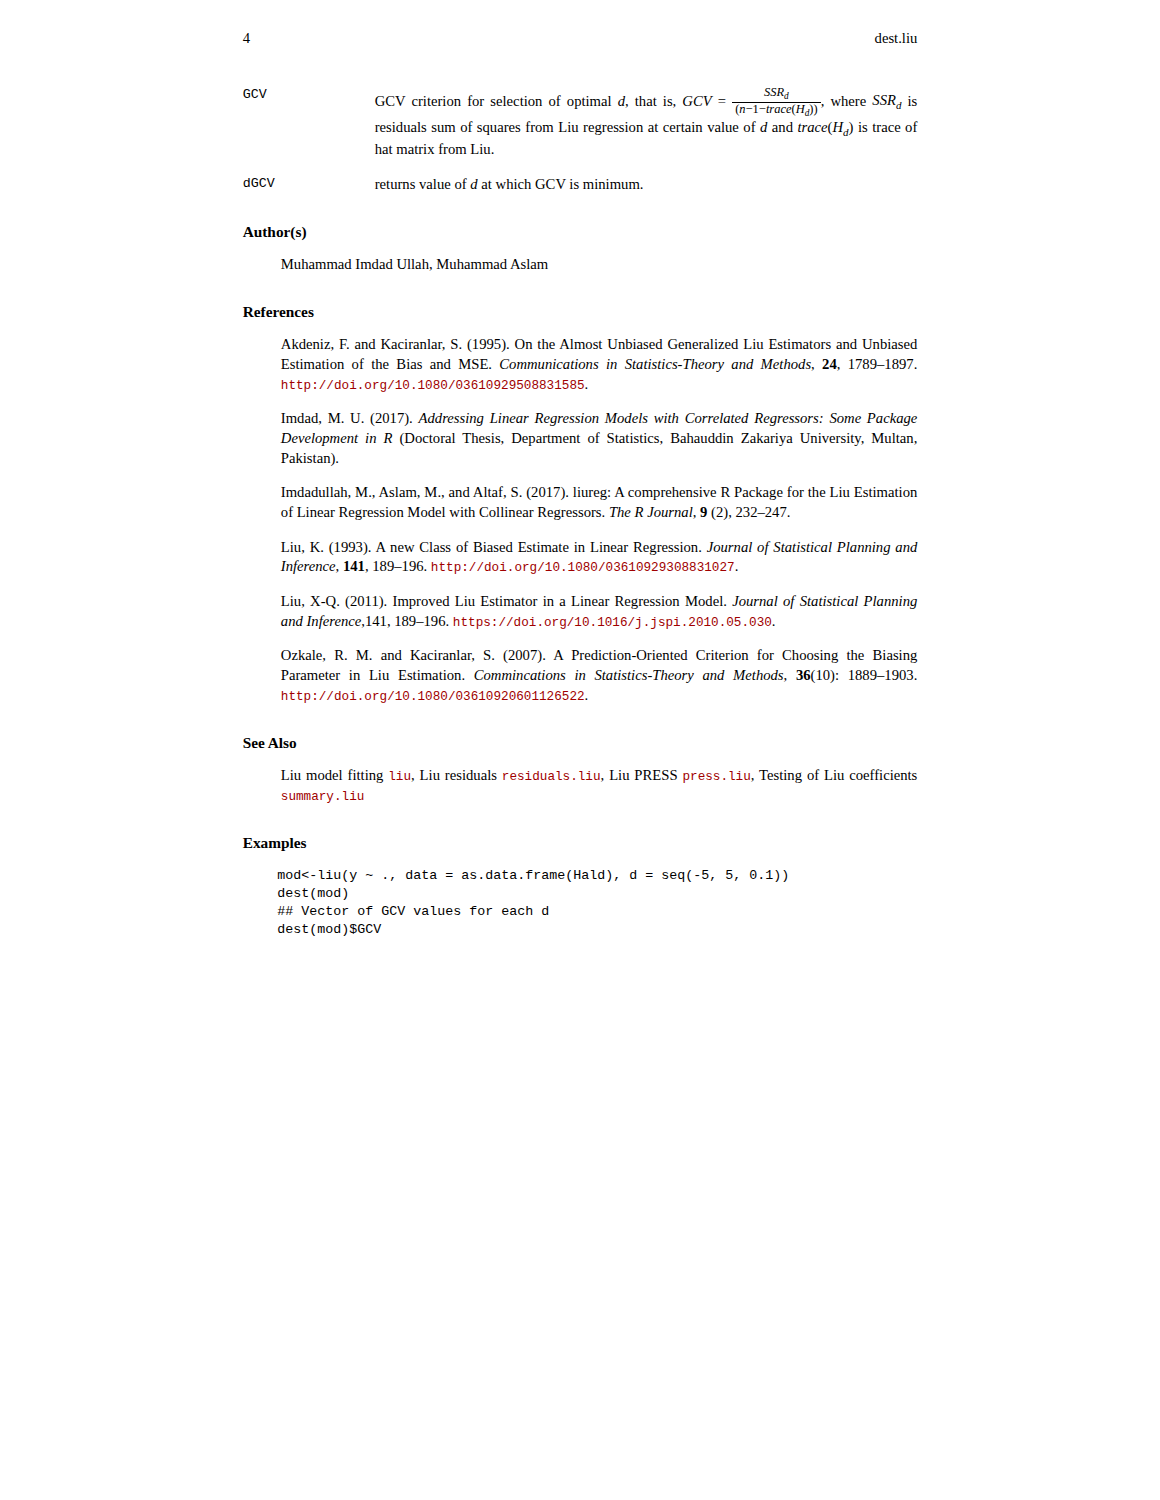4 dest.liu
GCV
GCV criterion for selection of optimal d, that is, GCV = SSRd(n−1−trace(Hd)), where SSRd is residuals sum of squares from Liu regression at certain value of d and trace(Hd) is trace of hat matrix from Liu.
dGCV
returns value of d at which GCV is minimum.
Author(s)
Muhammad Imdad Ullah, Muhammad Aslam
References
Akdeniz, F. and Kaciranlar, S. (1995). On the Almost Unbiased Generalized Liu Estimators and Unbiased Estimation of the Bias and MSE. Communications in Statistics-Theory and Methods, 24, 1789–1897. http://doi.org/10.1080/03610929508831585.
Imdad, M. U. (2017). Addressing Linear Regression Models with Correlated Regressors: Some Package Development in R (Doctoral Thesis, Department of Statistics, Bahauddin Zakariya University, Multan, Pakistan).
Imdadullah, M., Aslam, M., and Altaf, S. (2017). liureg: A comprehensive R Package for the Liu Estimation of Linear Regression Model with Collinear Regressors. The R Journal, 9 (2), 232–247.
Liu, K. (1993). A new Class of Biased Estimate in Linear Regression. Journal of Statistical Planning and Inference, 141, 189–196. http://doi.org/10.1080/03610929308831027.
Liu, X-Q. (2011). Improved Liu Estimator in a Linear Regression Model. Journal of Statistical Planning and Inference,141, 189–196. https://doi.org/10.1016/j.jspi.2010.05.030.
Ozkale, R. M. and Kaciranlar, S. (2007). A Prediction-Oriented Criterion for Choosing the Biasing Parameter in Liu Estimation. Commincations in Statistics-Theory and Methods, 36(10): 1889–1903. http://doi.org/10.1080/03610920601126522.
See Also
Liu model fitting liu, Liu residuals residuals.liu, Liu PRESS press.liu, Testing of Liu coefficients summary.liu
Examples
mod<-liu(y ~ ., data = as.data.frame(Hald), d = seq(-5, 5, 0.1))
dest(mod)
## Vector of GCV values for each d
dest(mod)$GCV